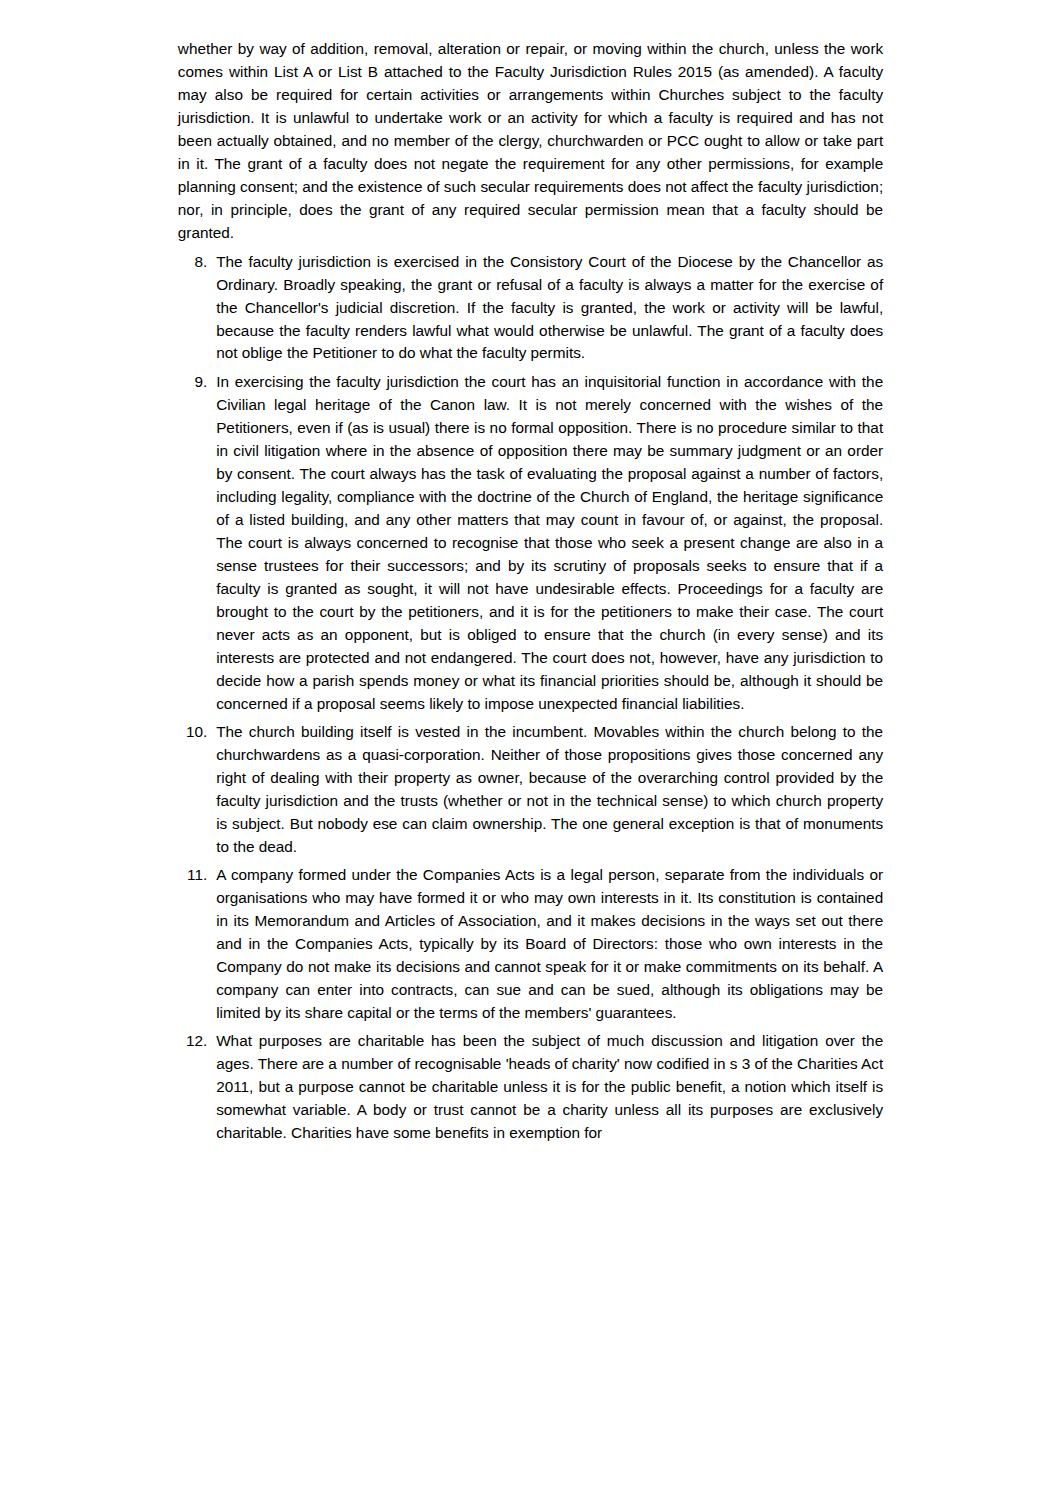whether by way of addition, removal, alteration or repair, or moving within the church, unless the work comes within List A or List B attached to the Faculty Jurisdiction Rules 2015 (as amended). A faculty may also be required for certain activities or arrangements within Churches subject to the faculty jurisdiction. It is unlawful to undertake work or an activity for which a faculty is required and has not been actually obtained, and no member of the clergy, churchwarden or PCC ought to allow or take part in it. The grant of a faculty does not negate the requirement for any other permissions, for example planning consent; and the existence of such secular requirements does not affect the faculty jurisdiction; nor, in principle, does the grant of any required secular permission mean that a faculty should be granted.
The faculty jurisdiction is exercised in the Consistory Court of the Diocese by the Chancellor as Ordinary. Broadly speaking, the grant or refusal of a faculty is always a matter for the exercise of the Chancellor's judicial discretion. If the faculty is granted, the work or activity will be lawful, because the faculty renders lawful what would otherwise be unlawful. The grant of a faculty does not oblige the Petitioner to do what the faculty permits.
In exercising the faculty jurisdiction the court has an inquisitorial function in accordance with the Civilian legal heritage of the Canon law. It is not merely concerned with the wishes of the Petitioners, even if (as is usual) there is no formal opposition. There is no procedure similar to that in civil litigation where in the absence of opposition there may be summary judgment or an order by consent. The court always has the task of evaluating the proposal against a number of factors, including legality, compliance with the doctrine of the Church of England, the heritage significance of a listed building, and any other matters that may count in favour of, or against, the proposal. The court is always concerned to recognise that those who seek a present change are also in a sense trustees for their successors; and by its scrutiny of proposals seeks to ensure that if a faculty is granted as sought, it will not have undesirable effects. Proceedings for a faculty are brought to the court by the petitioners, and it is for the petitioners to make their case. The court never acts as an opponent, but is obliged to ensure that the church (in every sense) and its interests are protected and not endangered. The court does not, however, have any jurisdiction to decide how a parish spends money or what its financial priorities should be, although it should be concerned if a proposal seems likely to impose unexpected financial liabilities.
The church building itself is vested in the incumbent. Movables within the church belong to the churchwardens as a quasi-corporation. Neither of those propositions gives those concerned any right of dealing with their property as owner, because of the overarching control provided by the faculty jurisdiction and the trusts (whether or not in the technical sense) to which church property is subject. But nobody ese can claim ownership. The one general exception is that of monuments to the dead.
A company formed under the Companies Acts is a legal person, separate from the individuals or organisations who may have formed it or who may own interests in it. Its constitution is contained in its Memorandum and Articles of Association, and it makes decisions in the ways set out there and in the Companies Acts, typically by its Board of Directors: those who own interests in the Company do not make its decisions and cannot speak for it or make commitments on its behalf. A company can enter into contracts, can sue and can be sued, although its obligations may be limited by its share capital or the terms of the members' guarantees.
What purposes are charitable has been the subject of much discussion and litigation over the ages. There are a number of recognisable 'heads of charity' now codified in s 3 of the Charities Act 2011, but a purpose cannot be charitable unless it is for the public benefit, a notion which itself is somewhat variable. A body or trust cannot be a charity unless all its purposes are exclusively charitable. Charities have some benefits in exemption for